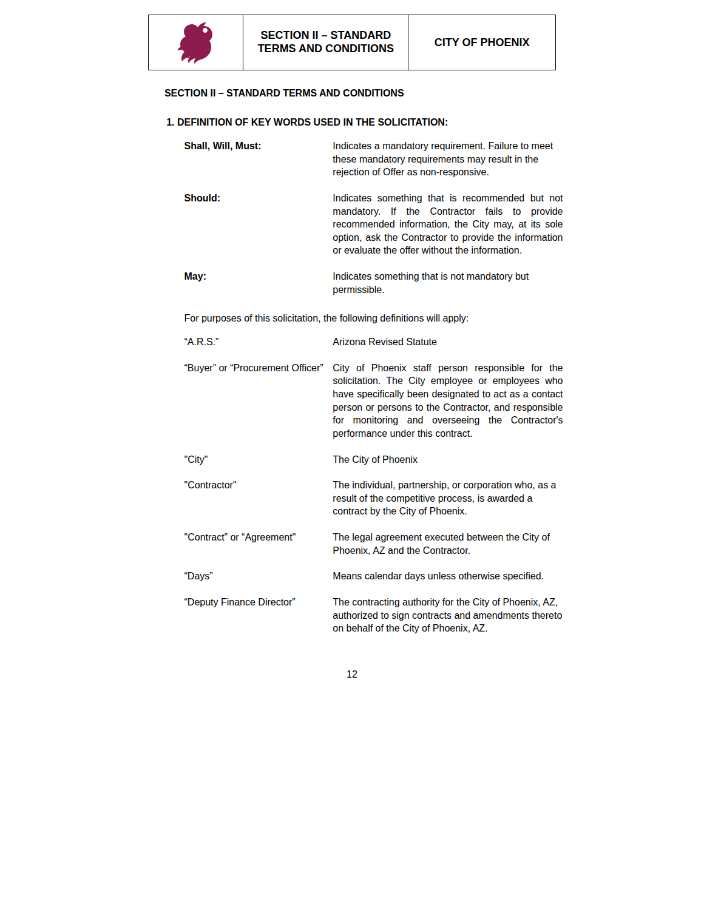| | SECTION II – STANDARD TERMS AND CONDITIONS | CITY OF PHOENIX |
SECTION II – STANDARD TERMS AND CONDITIONS
DEFINITION OF KEY WORDS USED IN THE SOLICITATION:
| Shall, Will, Must: | Indicates a mandatory requirement. Failure to meet these mandatory requirements may result in the rejection of Offer as non-responsive. |
| Should: | Indicates something that is recommended but not mandatory. If the Contractor fails to provide recommended information, the City may, at its sole option, ask the Contractor to provide the information or evaluate the offer without the information. |
| May: | Indicates something that is not mandatory but permissible. |
For purposes of this solicitation, the following definitions will apply:
| “A.R.S.” | Arizona Revised Statute |
| “Buyer” or “Procurement Officer” | City of Phoenix staff person responsible for the solicitation. The City employee or employees who have specifically been designated to act as a contact person or persons to the Contractor, and responsible for monitoring and overseeing the Contractor's performance under this contract. |
| "City" | The City of Phoenix |
| "Contractor" | The individual, partnership, or corporation who, as a result of the competitive process, is awarded a contract by the City of Phoenix. |
| "Contract” or “Agreement" | The legal agreement executed between the City of Phoenix, AZ and the Contractor. |
| “Days” | Means calendar days unless otherwise specified. |
| “Deputy Finance Director” | The contracting authority for the City of Phoenix, AZ, authorized to sign contracts and amendments thereto on behalf of the City of Phoenix, AZ. |
12